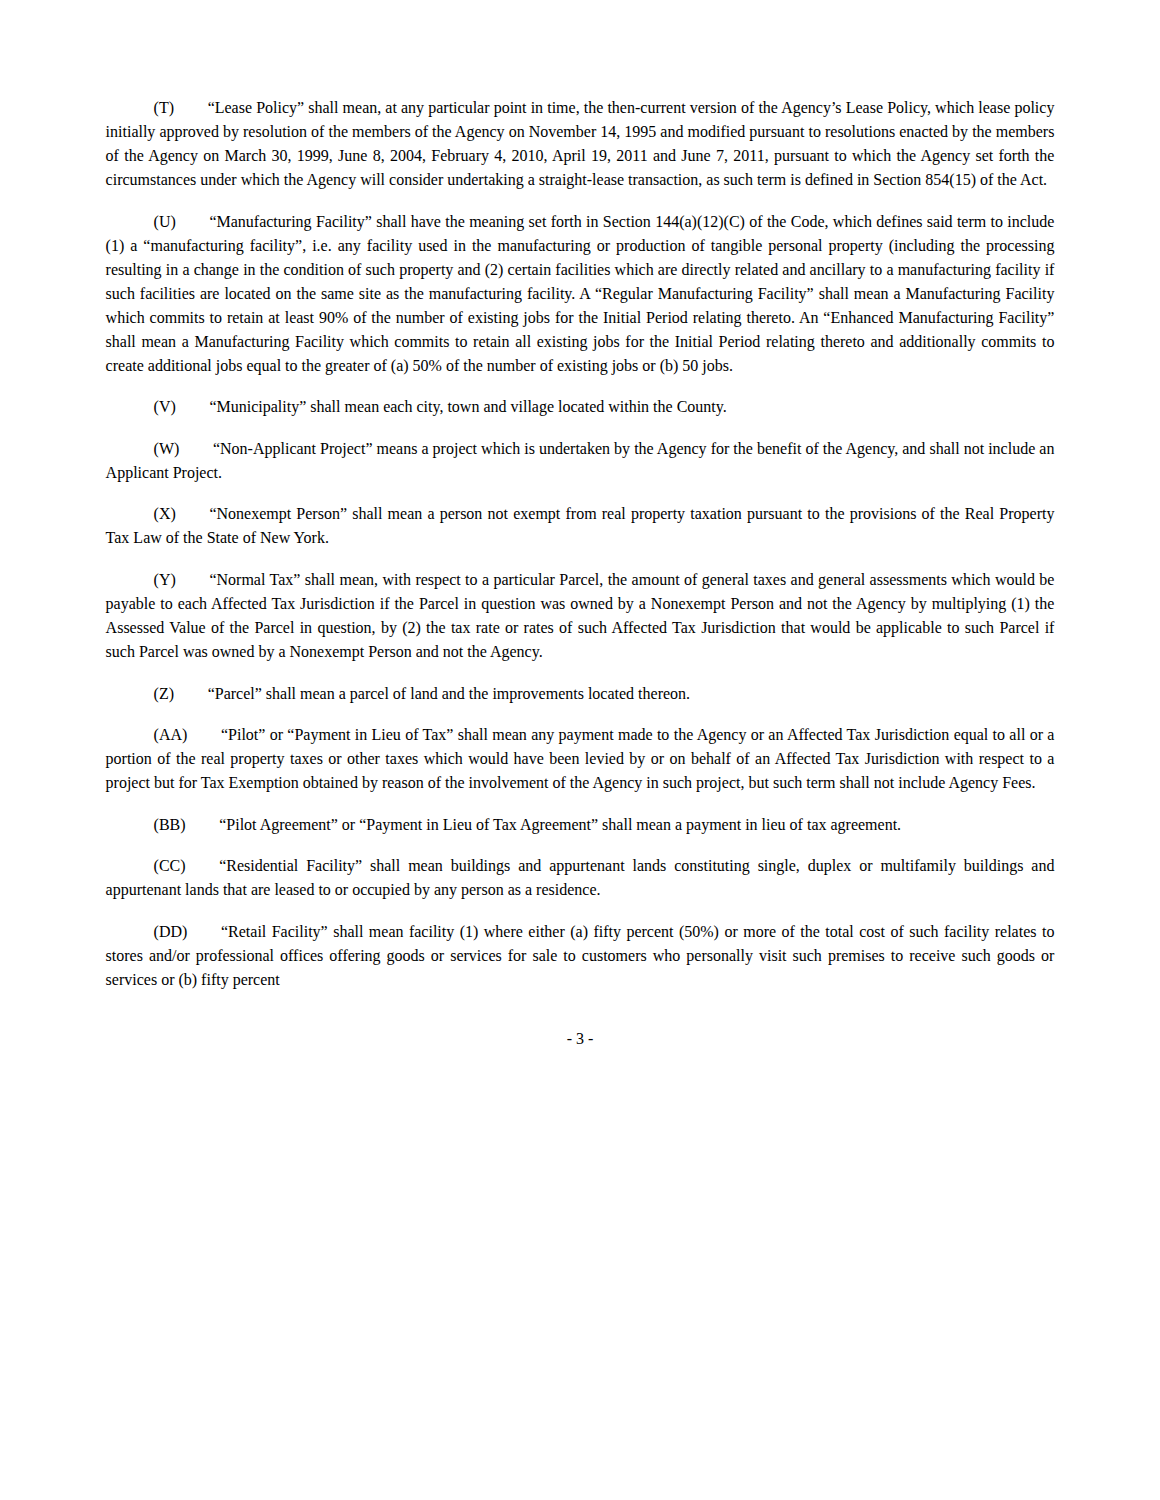(T) “Lease Policy” shall mean, at any particular point in time, the then-current version of the Agency’s Lease Policy, which lease policy initially approved by resolution of the members of the Agency on November 14, 1995 and modified pursuant to resolutions enacted by the members of the Agency on March 30, 1999, June 8, 2004, February 4, 2010, April 19, 2011 and June 7, 2011, pursuant to which the Agency set forth the circumstances under which the Agency will consider undertaking a straight-lease transaction, as such term is defined in Section 854(15) of the Act.
(U) “Manufacturing Facility” shall have the meaning set forth in Section 144(a)(12)(C) of the Code, which defines said term to include (1) a “manufacturing facility”, i.e. any facility used in the manufacturing or production of tangible personal property (including the processing resulting in a change in the condition of such property and (2) certain facilities which are directly related and ancillary to a manufacturing facility if such facilities are located on the same site as the manufacturing facility. A “Regular Manufacturing Facility” shall mean a Manufacturing Facility which commits to retain at least 90% of the number of existing jobs for the Initial Period relating thereto. An “Enhanced Manufacturing Facility” shall mean a Manufacturing Facility which commits to retain all existing jobs for the Initial Period relating thereto and additionally commits to create additional jobs equal to the greater of (a) 50% of the number of existing jobs or (b) 50 jobs.
(V) “Municipality” shall mean each city, town and village located within the County.
(W) “Non-Applicant Project” means a project which is undertaken by the Agency for the benefit of the Agency, and shall not include an Applicant Project.
(X) “Nonexempt Person” shall mean a person not exempt from real property taxation pursuant to the provisions of the Real Property Tax Law of the State of New York.
(Y) “Normal Tax” shall mean, with respect to a particular Parcel, the amount of general taxes and general assessments which would be payable to each Affected Tax Jurisdiction if the Parcel in question was owned by a Nonexempt Person and not the Agency by multiplying (1) the Assessed Value of the Parcel in question, by (2) the tax rate or rates of such Affected Tax Jurisdiction that would be applicable to such Parcel if such Parcel was owned by a Nonexempt Person and not the Agency.
(Z) “Parcel” shall mean a parcel of land and the improvements located thereon.
(AA) “Pilot” or “Payment in Lieu of Tax” shall mean any payment made to the Agency or an Affected Tax Jurisdiction equal to all or a portion of the real property taxes or other taxes which would have been levied by or on behalf of an Affected Tax Jurisdiction with respect to a project but for Tax Exemption obtained by reason of the involvement of the Agency in such project, but such term shall not include Agency Fees.
(BB) “Pilot Agreement” or “Payment in Lieu of Tax Agreement” shall mean a payment in lieu of tax agreement.
(CC) “Residential Facility” shall mean buildings and appurtenant lands constituting single, duplex or multifamily buildings and appurtenant lands that are leased to or occupied by any person as a residence.
(DD) “Retail Facility” shall mean facility (1) where either (a) fifty percent (50%) or more of the total cost of such facility relates to stores and/or professional offices offering goods or services for sale to customers who personally visit such premises to receive such goods or services or (b) fifty percent
- 3 -